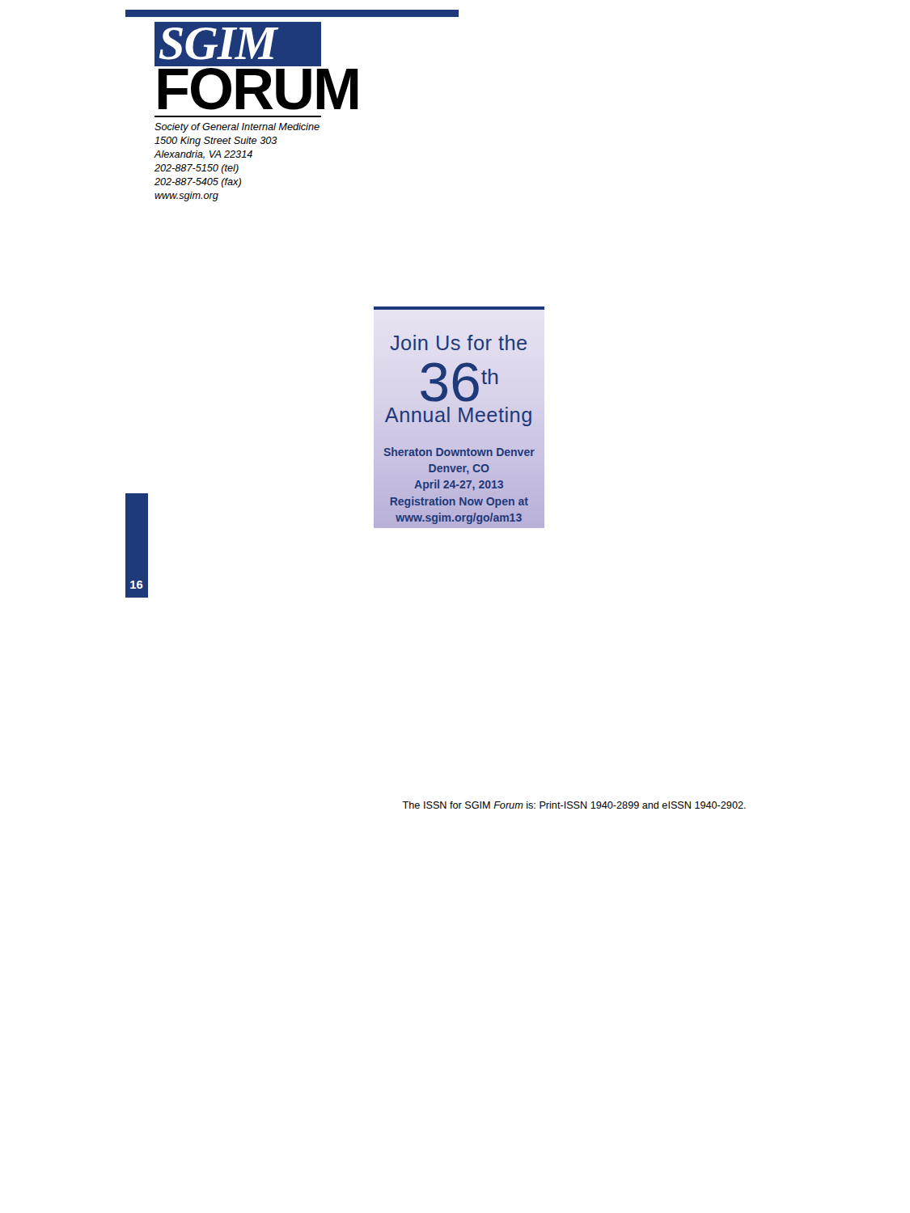SGIM
FORUM
Society of General Internal Medicine
1500 King Street Suite 303
Alexandria, VA 22314
202-887-5150 (tel)
202-887-5405 (fax)
www.sgim.org
16
Join Us for the
36th
Annual Meeting
Sheraton Downtown Denver
Denver, CO
April 24-27, 2013
Registration Now Open at
www.sgim.org/go/am13
The ISSN for SGIM Forum is: Print-ISSN 1940-2899 and eISSN 1940-2902.